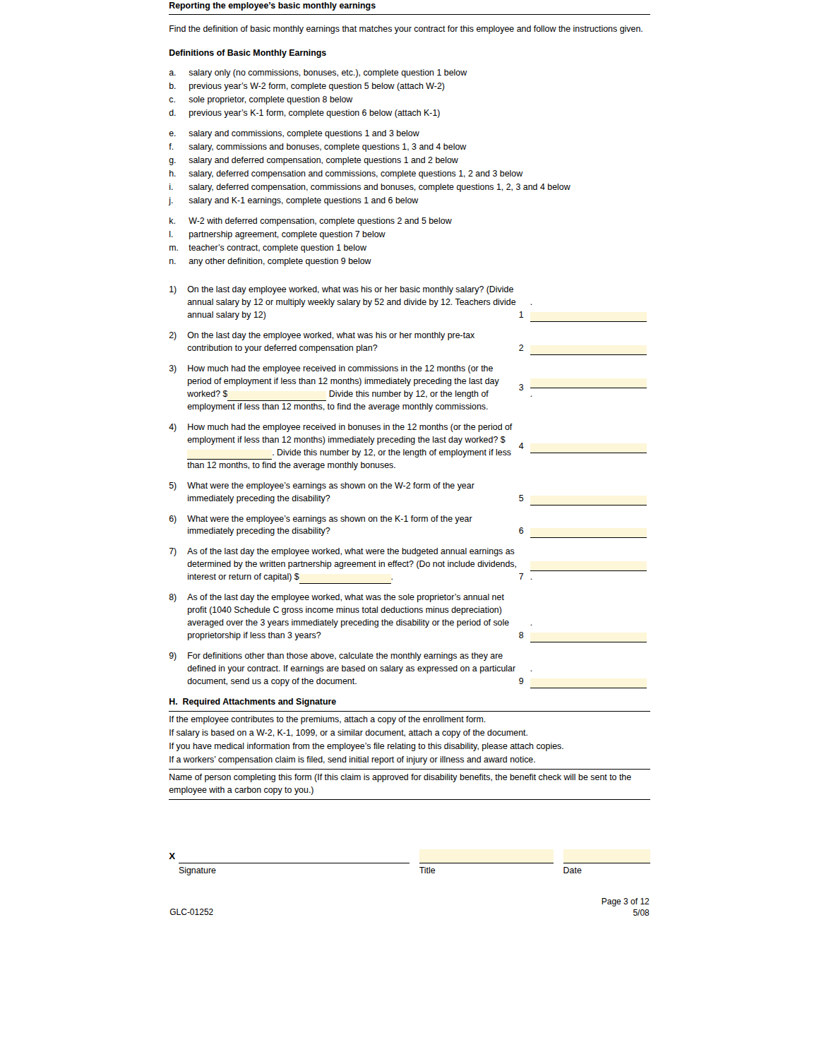Reporting the employee’s basic monthly earnings
Find the definition of basic monthly earnings that matches your contract for this employee and follow the instructions given.
Definitions of Basic Monthly Earnings
a. salary only (no commissions, bonuses, etc.), complete question 1 below
b. previous year’s W-2 form, complete question 5 below (attach W-2)
c. sole proprietor, complete question 8 below
d. previous year’s K-1 form, complete question 6 below (attach K-1)
e. salary and commissions, complete questions 1 and 3 below
f. salary, commissions and bonuses, complete questions 1, 3 and 4 below
g. salary and deferred compensation, complete questions 1 and 2 below
h. salary, deferred compensation and commissions, complete questions 1, 2 and 3 below
i. salary, deferred compensation, commissions and bonuses, complete questions 1, 2, 3 and 4 below
j. salary and K-1 earnings, complete questions 1 and 6 below
k. W-2 with deferred compensation, complete questions 2 and 5 below
l. partnership agreement, complete question 7 below
m. teacher’s contract, complete question 1 below
n. any other definition, complete question 9 below
| 1) | On the last day employee worked, what was his or her basic monthly salary? (Divide annual salary by 12 or multiply weekly salary by 52 and divide by 12. Teachers divide annual salary by 12) | 1 | . |
| 2) | On the last day the employee worked, what was his or her monthly pre-tax contribution to your deferred compensation plan? | 2 | |
| 3) | How much had the employee received in commissions in the 12 months (or the period of employment if less than 12 months) immediately preceding the last day worked? $ Divide this number by 12, or the length of employment if less than 12 months, to find the average monthly commissions. | 3 | . |
| 4) | How much had the employee received in bonuses in the 12 months (or the period of employment if less than 12 months) immediately preceding the last day worked? $ . Divide this number by 12, or the length of employment if less than 12 months, to find the average monthly bonuses. | 4 | |
| 5) | What were the employee’s earnings as shown on the W-2 form of the year immediately preceding the disability? | 5 | |
| 6) | What were the employee’s earnings as shown on the K-1 form of the year immediately preceding the disability? | 6 | |
| 7) | As of the last day the employee worked, what were the budgeted annual earnings as determined by the written partnership agreement in effect? (Do not include dividends, interest or return of capital) $ . | 7 | . |
| 8) | As of the last day the employee worked, what was the sole proprietor’s annual net profit (1040 Schedule C gross income minus total deductions minus depreciation) averaged over the 3 years immediately preceding the disability or the period of sole proprietorship if less than 3 years? | 8 | . |
| 9) | For definitions other than those above, calculate the monthly earnings as they are defined in your contract. If earnings are based on salary as expressed on a particular document, send us a copy of the document. | 9 | . |
H. Required Attachments and Signature
If the employee contributes to the premiums, attach a copy of the enrollment form.
If salary is based on a W-2, K-1, 1099, or a similar document, attach a copy of the document.
If you have medical information from the employee’s file relating to this disability, please attach copies.
If a workers’ compensation claim is filed, send initial report of injury or illness and award notice.
Name of person completing this form (If this claim is approved for disability benefits, the benefit check will be sent to the employee with a carbon copy to you.)
| X | | | | | |
| | Signature | | Title | | Date |
| GLC-01252 | Page 3 of 12 5/08 |